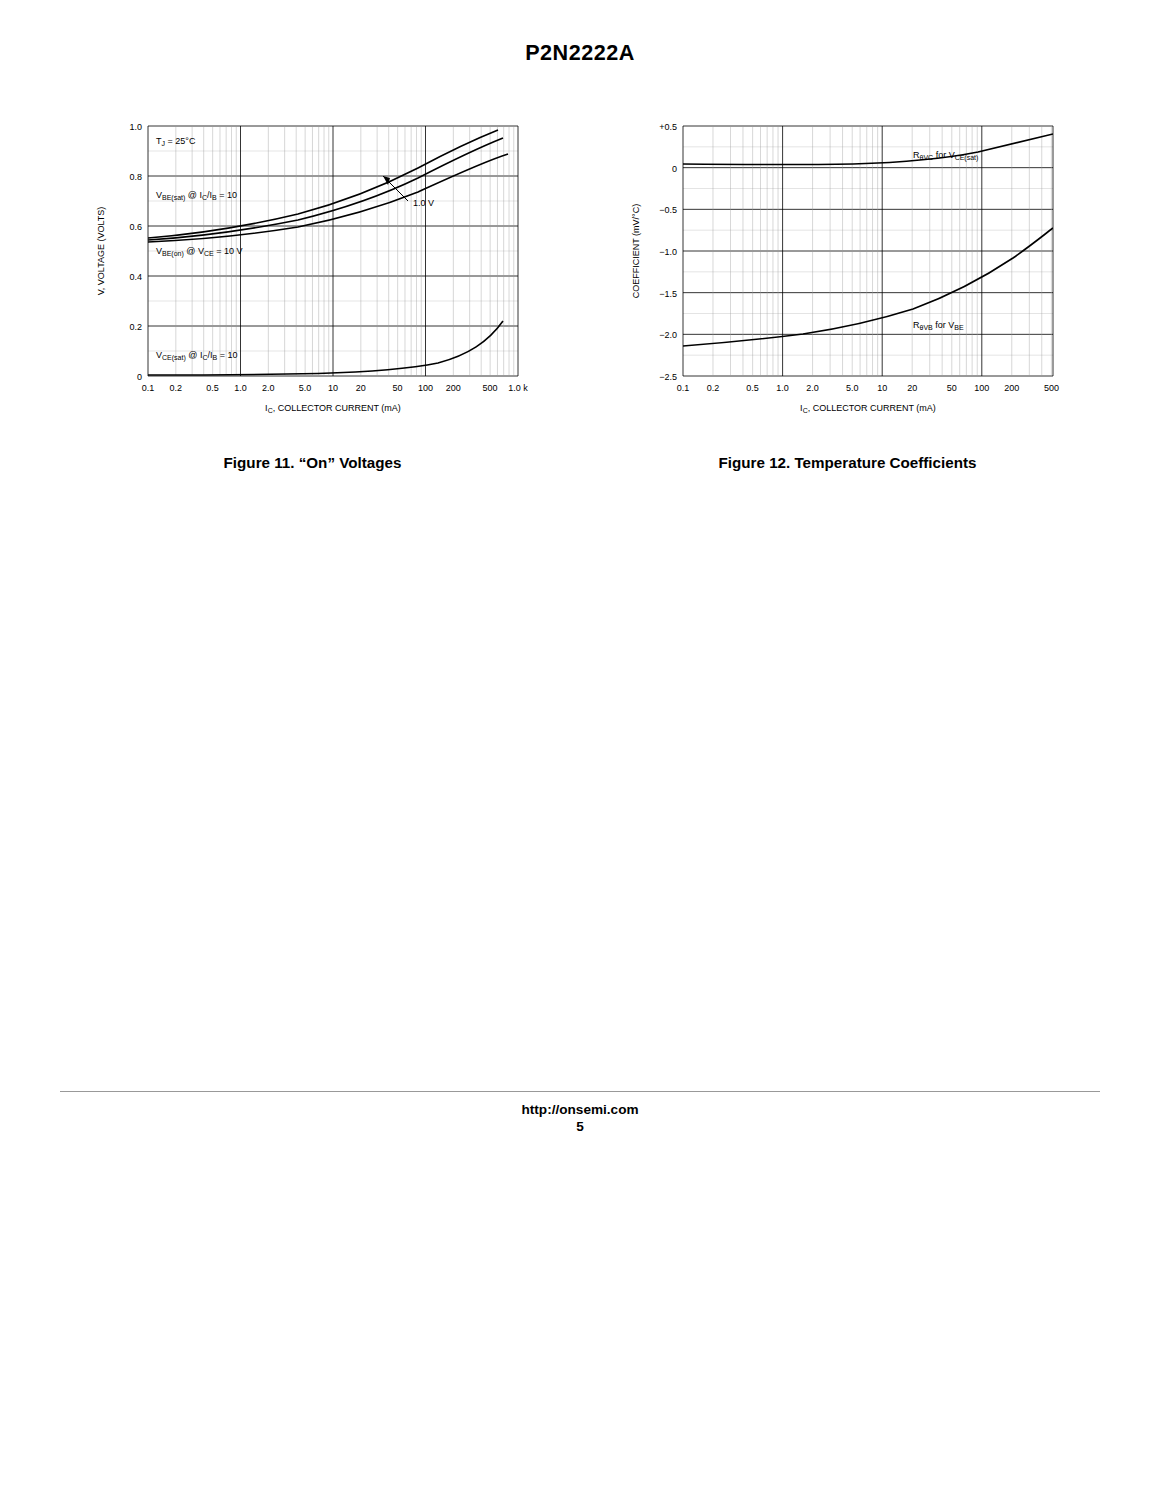P2N2222A
TJ = 25°C VBE(sat) @ IC/IB = 10 VBE(on) @ VCE = 10 V VCE(sat) @ IC/IB = 10 1.0 V 1.0 0.8 0.6 0.4 0.2 0 V, VOLTAGE (VOLTS) 0.1 0.2 0.5 1.0 2.0 5.0 10 20 50 100 200 500 1.0 k IC, COLLECTOR CURRENT (mA)
Figure 11. “On” Voltages
RθVC for VCE(sat) RθVB for VBE +0.5 0 −0.5 −1.0 −1.5 −2.0 −2.5 COEFFICIENT (mV/°C) 0.1 0.2 0.5 1.0 2.0 5.0 10 20 50 100 200 500 IC, COLLECTOR CURRENT (mA)
Figure 12. Temperature Coefficients
http://onsemi.com 5